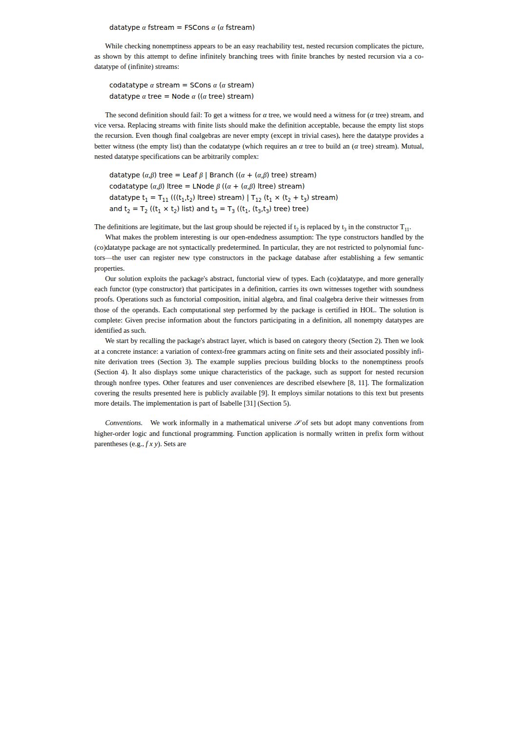datatype α fstream = FSCons α (α fstream)
While checking nonemptiness appears to be an easy reachability test, nested recursion complicates the picture, as shown by this attempt to define infinitely branching trees with finite branches by nested recursion via a codatatype of (infinite) streams:
codatatype α stream = SCons α (α stream)
datatype α tree = Node α ((α tree) stream)
The second definition should fail: To get a witness for α tree, we would need a witness for (α tree) stream, and vice versa. Replacing streams with finite lists should make the definition acceptable, because the empty list stops the recursion. Even though final coalgebras are never empty (except in trivial cases), here the datatype provides a better witness (the empty list) than the codatatype (which requires an α tree to build an (α tree) stream). Mutual, nested datatype specifications can be arbitrarily complex:
datatype (α,β) tree = Leaf β | Branch ((α + (α,β) tree) stream)
codatatype (α,β) ltree = LNode β ((α + (α,β) ltree) stream)
datatype t1 = T11 (((t1,t2) ltree) stream) | T12 (t1 × (t2 + t3) stream)
and t2 = T2 ((t1 × t2) list) and t3 = T3 ((t1, (t3,t3) tree) tree)
The definitions are legitimate, but the last group should be rejected if t2 is replaced by t3 in the constructor T11.
What makes the problem interesting is our open-endedness assumption: The type constructors handled by the (co)datatype package are not syntactically predetermined. In particular, they are not restricted to polynomial functors—the user can register new type constructors in the package database after establishing a few semantic properties.
Our solution exploits the package's abstract, functorial view of types. Each (co)datatype, and more generally each functor (type constructor) that participates in a definition, carries its own witnesses together with soundness proofs. Operations such as functorial composition, initial algebra, and final coalgebra derive their witnesses from those of the operands. Each computational step performed by the package is certified in HOL. The solution is complete: Given precise information about the functors participating in a definition, all nonempty datatypes are identified as such.
We start by recalling the package's abstract layer, which is based on category theory (Section 2). Then we look at a concrete instance: a variation of context-free grammars acting on finite sets and their associated possibly infinite derivation trees (Section 3). The example supplies precious building blocks to the nonemptiness proofs (Section 4). It also displays some unique characteristics of the package, such as support for nested recursion through nonfree types. Other features and user conveniences are described elsewhere [8, 11]. The formalization covering the results presented here is publicly available [9]. It employs similar notations to this text but presents more details. The implementation is part of Isabelle [31] (Section 5).
Conventions. We work informally in a mathematical universe 𝒮 of sets but adopt many conventions from higher-order logic and functional programming. Function application is normally written in prefix form without parentheses (e.g., f x y). Sets are